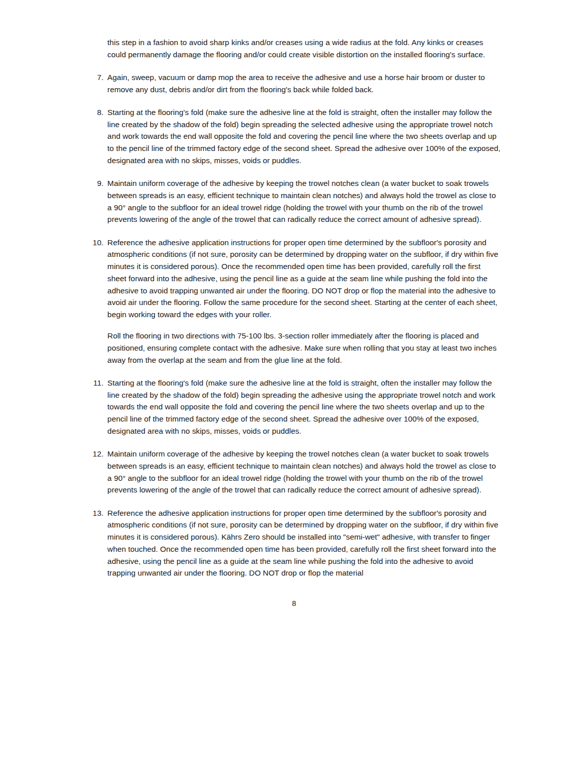this step in a fashion to avoid sharp kinks and/or creases using a wide radius at the fold. Any kinks or creases could permanently damage the flooring and/or could create visible distortion on the installed flooring's surface.
Again, sweep, vacuum or damp mop the area to receive the adhesive and use a horse hair broom or duster to remove any dust, debris and/or dirt from the flooring's back while folded back.
Starting at the flooring's fold (make sure the adhesive line at the fold is straight, often the installer may follow the line created by the shadow of the fold) begin spreading the selected adhesive using the appropriate trowel notch and work towards the end wall opposite the fold and covering the pencil line where the two sheets overlap and up to the pencil line of the trimmed factory edge of the second sheet. Spread the adhesive over 100% of the exposed, designated area with no skips, misses, voids or puddles.
Maintain uniform coverage of the adhesive by keeping the trowel notches clean (a water bucket to soak trowels between spreads is an easy, efficient technique to maintain clean notches) and always hold the trowel as close to a 90° angle to the subfloor for an ideal trowel ridge (holding the trowel with your thumb on the rib of the trowel prevents lowering of the angle of the trowel that can radically reduce the correct amount of adhesive spread).
Reference the adhesive application instructions for proper open time determined by the subfloor's porosity and atmospheric conditions (if not sure, porosity can be determined by dropping water on the subfloor, if dry within five minutes it is considered porous). Once the recommended open time has been provided, carefully roll the first sheet forward into the adhesive, using the pencil line as a guide at the seam line while pushing the fold into the adhesive to avoid trapping unwanted air under the flooring. DO NOT drop or flop the material into the adhesive to avoid air under the flooring. Follow the same procedure for the second sheet. Starting at the center of each sheet, begin working toward the edges with your roller.
Roll the flooring in two directions with 75-100 lbs. 3-section roller immediately after the flooring is placed and positioned, ensuring complete contact with the adhesive. Make sure when rolling that you stay at least two inches away from the overlap at the seam and from the glue line at the fold.
Starting at the flooring's fold (make sure the adhesive line at the fold is straight, often the installer may follow the line created by the shadow of the fold) begin spreading the adhesive using the appropriate trowel notch and work towards the end wall opposite the fold and covering the pencil line where the two sheets overlap and up to the pencil line of the trimmed factory edge of the second sheet. Spread the adhesive over 100% of the exposed, designated area with no skips, misses, voids or puddles.
Maintain uniform coverage of the adhesive by keeping the trowel notches clean (a water bucket to soak trowels between spreads is an easy, efficient technique to maintain clean notches) and always hold the trowel as close to a 90° angle to the subfloor for an ideal trowel ridge (holding the trowel with your thumb on the rib of the trowel prevents lowering of the angle of the trowel that can radically reduce the correct amount of adhesive spread).
Reference the adhesive application instructions for proper open time determined by the subfloor's porosity and atmospheric conditions (if not sure, porosity can be determined by dropping water on the subfloor, if dry within five minutes it is considered porous). Kährs Zero should be installed into "semi-wet" adhesive, with transfer to finger when touched. Once the recommended open time has been provided, carefully roll the first sheet forward into the adhesive, using the pencil line as a guide at the seam line while pushing the fold into the adhesive to avoid trapping unwanted air under the flooring. DO NOT drop or flop the material
8